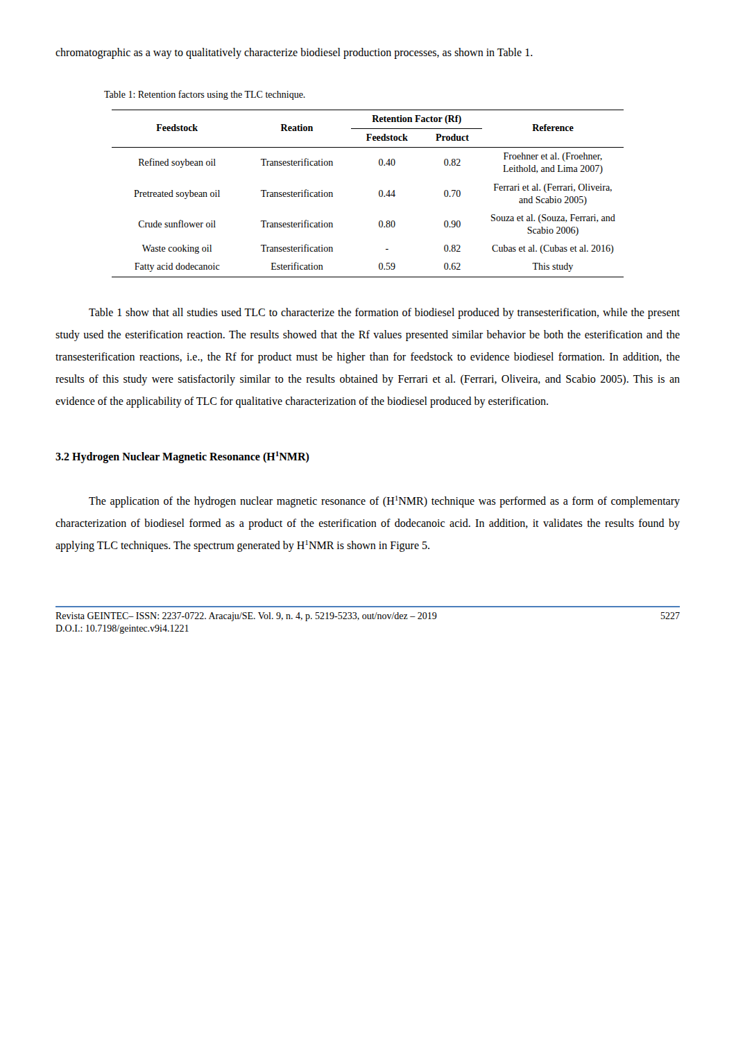chromatographic as a way to qualitatively characterize biodiesel production processes, as shown in Table 1.
Table 1: Retention factors using the TLC technique.
| Feedstock | Reation | Retention Factor (Rf) | Reference |
| --- | --- | --- | --- |
| Feedstock | Product |
| Refined soybean oil | Transesterification | 0.40 | 0.82 | Froehner et al. (Froehner, Leithold, and Lima 2007) |
| Pretreated soybean oil | Transesterification | 0.44 | 0.70 | Ferrari et al. (Ferrari, Oliveira, and Scabio 2005) |
| Crude sunflower oil | Transesterification | 0.80 | 0.90 | Souza et al. (Souza, Ferrari, and Scabio 2006) |
| Waste cooking oil | Transesterification | - | 0.82 | Cubas et al. (Cubas et al. 2016) |
| Fatty acid dodecanoic | Esterification | 0.59 | 0.62 | This study |
Table 1 show that all studies used TLC to characterize the formation of biodiesel produced by transesterification, while the present study used the esterification reaction. The results showed that the Rf values presented similar behavior be both the esterification and the transesterification reactions, i.e., the Rf for product must be higher than for feedstock to evidence biodiesel formation. In addition, the results of this study were satisfactorily similar to the results obtained by Ferrari et al. (Ferrari, Oliveira, and Scabio 2005). This is an evidence of the applicability of TLC for qualitative characterization of the biodiesel produced by esterification.
3.2 Hydrogen Nuclear Magnetic Resonance (H1NMR)
The application of the hydrogen nuclear magnetic resonance of (H1NMR) technique was performed as a form of complementary characterization of biodiesel formed as a product of the esterification of dodecanoic acid. In addition, it validates the results found by applying TLC techniques. The spectrum generated by H1NMR is shown in Figure 5.
Revista GEINTEC– ISSN: 2237-0722. Aracaju/SE. Vol. 9, n. 4, p. 5219-5233, out/nov/dez – 2019
D.O.I.: 10.7198/geintec.v9i4.1221 5227